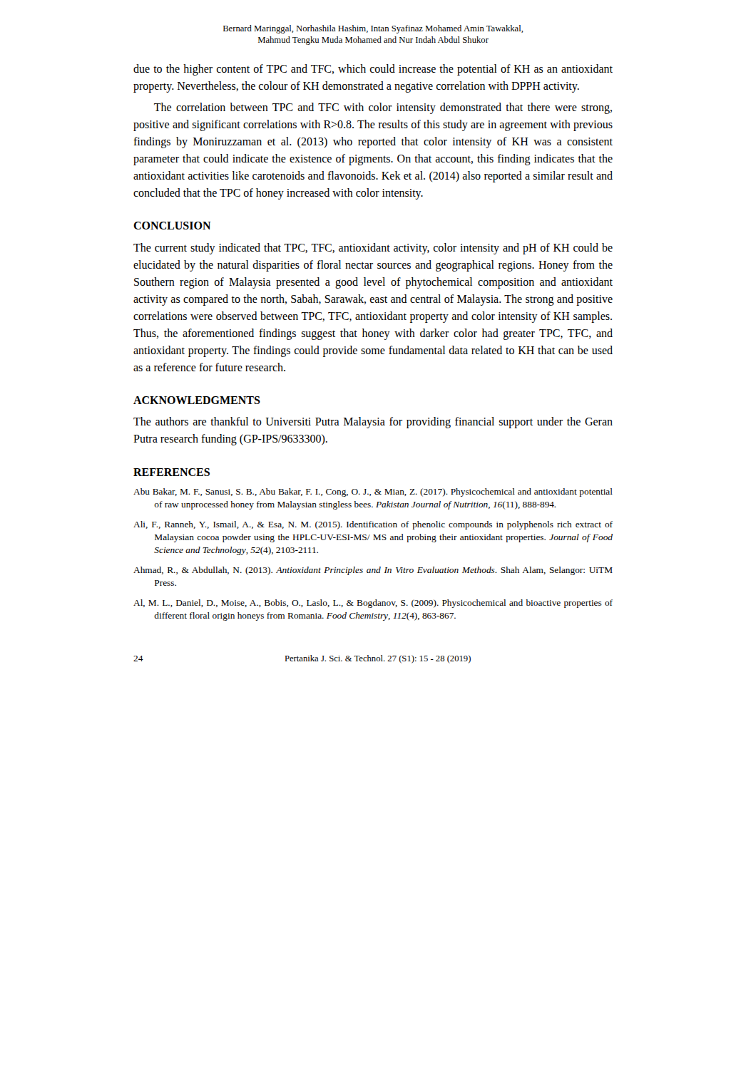Bernard Maringgal, Norhashila Hashim, Intan Syafinaz Mohamed Amin Tawakkal,
Mahmud Tengku Muda Mohamed and Nur Indah Abdul Shukor
due to the higher content of TPC and TFC, which could increase the potential of KH as an antioxidant property. Nevertheless, the colour of KH demonstrated a negative correlation with DPPH activity.
The correlation between TPC and TFC with color intensity demonstrated that there were strong, positive and significant correlations with R>0.8. The results of this study are in agreement with previous findings by Moniruzzaman et al. (2013) who reported that color intensity of KH was a consistent parameter that could indicate the existence of pigments. On that account, this finding indicates that the antioxidant activities like carotenoids and flavonoids. Kek et al. (2014) also reported a similar result and concluded that the TPC of honey increased with color intensity.
Conclusion
The current study indicated that TPC, TFC, antioxidant activity, color intensity and pH of KH could be elucidated by the natural disparities of floral nectar sources and geographical regions. Honey from the Southern region of Malaysia presented a good level of phytochemical composition and antioxidant activity as compared to the north, Sabah, Sarawak, east and central of Malaysia. The strong and positive correlations were observed between TPC, TFC, antioxidant property and color intensity of KH samples. Thus, the aforementioned findings suggest that honey with darker color had greater TPC, TFC, and antioxidant property. The findings could provide some fundamental data related to KH that can be used as a reference for future research.
Acknowledgments
The authors are thankful to Universiti Putra Malaysia for providing financial support under the Geran Putra research funding (GP-IPS/9633300).
References
Abu Bakar, M. F., Sanusi, S. B., Abu Bakar, F. I., Cong, O. J., & Mian, Z. (2017). Physicochemical and antioxidant potential of raw unprocessed honey from Malaysian stingless bees. Pakistan Journal of Nutrition, 16(11), 888-894.
Ali, F., Ranneh, Y., Ismail, A., & Esa, N. M. (2015). Identification of phenolic compounds in polyphenols rich extract of Malaysian cocoa powder using the HPLC-UV-ESI-MS/ MS and probing their antioxidant properties. Journal of Food Science and Technology, 52(4), 2103-2111.
Ahmad, R., & Abdullah, N. (2013). Antioxidant Principles and In Vitro Evaluation Methods. Shah Alam, Selangor: UiTM Press.
Al, M. L., Daniel, D., Moise, A., Bobis, O., Laslo, L., & Bogdanov, S. (2009). Physicochemical and bioactive properties of different floral origin honeys from Romania. Food Chemistry, 112(4), 863-867.
24 Pertanika J. Sci. & Technol. 27 (S1): 15 - 28 (2019)